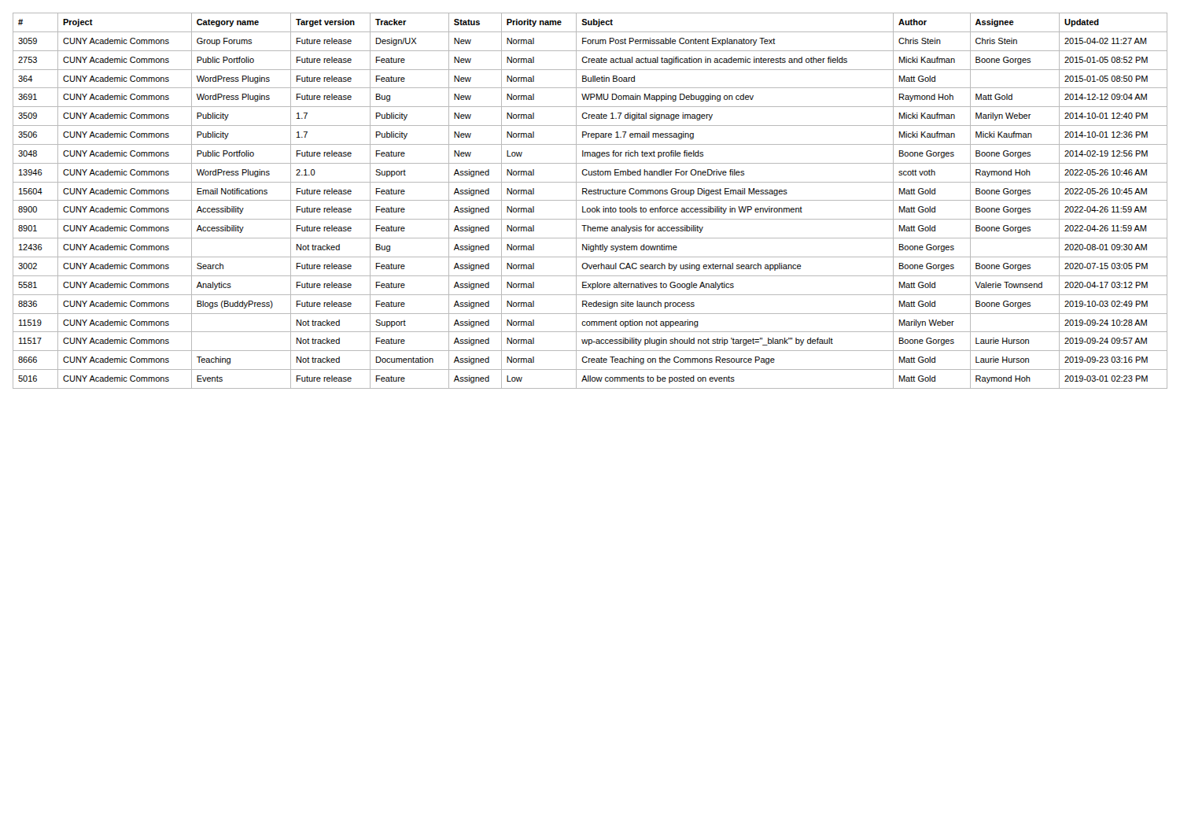Redmine issue list
| # | Project | Category name | Target version | Tracker | Status | Priority name | Subject | Author | Assignee | Updated |
| --- | --- | --- | --- | --- | --- | --- | --- | --- | --- | --- |
| 3059 | CUNY Academic Commons | Group Forums | Future release | Design/UX | New | Normal | Forum Post Permissable Content Explanatory Text | Chris Stein | Chris Stein | 2015-04-02 11:27 AM |
| 2753 | CUNY Academic Commons | Public Portfolio | Future release | Feature | New | Normal | Create actual actual tagification in academic interests and other fields | Micki Kaufman | Boone Gorges | 2015-01-05 08:52 PM |
| 364 | CUNY Academic Commons | WordPress Plugins | Future release | Feature | New | Normal | Bulletin Board | Matt Gold | | 2015-01-05 08:50 PM |
| 3691 | CUNY Academic Commons | WordPress Plugins | Future release | Bug | New | Normal | WPMU Domain Mapping Debugging on cdev | Raymond Hoh | Matt Gold | 2014-12-12 09:04 AM |
| 3509 | CUNY Academic Commons | Publicity | 1.7 | Publicity | New | Normal | Create 1.7 digital signage imagery | Micki Kaufman | Marilyn Weber | 2014-10-01 12:40 PM |
| 3506 | CUNY Academic Commons | Publicity | 1.7 | Publicity | New | Normal | Prepare 1.7 email messaging | Micki Kaufman | Micki Kaufman | 2014-10-01 12:36 PM |
| 3048 | CUNY Academic Commons | Public Portfolio | Future release | Feature | New | Low | Images for rich text profile fields | Boone Gorges | Boone Gorges | 2014-02-19 12:56 PM |
| 13946 | CUNY Academic Commons | WordPress Plugins | 2.1.0 | Support | Assigned | Normal | Custom Embed handler For OneDrive files | scott voth | Raymond Hoh | 2022-05-26 10:46 AM |
| 15604 | CUNY Academic Commons | Email Notifications | Future release | Feature | Assigned | Normal | Restructure Commons Group Digest Email Messages | Matt Gold | Boone Gorges | 2022-05-26 10:45 AM |
| 8900 | CUNY Academic Commons | Accessibility | Future release | Feature | Assigned | Normal | Look into tools to enforce accessibility in WP environment | Matt Gold | Boone Gorges | 2022-04-26 11:59 AM |
| 8901 | CUNY Academic Commons | Accessibility | Future release | Feature | Assigned | Normal | Theme analysis for accessibility | Matt Gold | Boone Gorges | 2022-04-26 11:59 AM |
| 12436 | CUNY Academic Commons | | Not tracked | Bug | Assigned | Normal | Nightly system downtime | Boone Gorges | | 2020-08-01 09:30 AM |
| 3002 | CUNY Academic Commons | Search | Future release | Feature | Assigned | Normal | Overhaul CAC search by using external search appliance | Boone Gorges | Boone Gorges | 2020-07-15 03:05 PM |
| 5581 | CUNY Academic Commons | Analytics | Future release | Feature | Assigned | Normal | Explore alternatives to Google Analytics | Matt Gold | Valerie Townsend | 2020-04-17 03:12 PM |
| 8836 | CUNY Academic Commons | Blogs (BuddyPress) | Future release | Feature | Assigned | Normal | Redesign site launch process | Matt Gold | Boone Gorges | 2019-10-03 02:49 PM |
| 11519 | CUNY Academic Commons | | Not tracked | Support | Assigned | Normal | comment option not appearing | Marilyn Weber | | 2019-09-24 10:28 AM |
| 11517 | CUNY Academic Commons | | Not tracked | Feature | Assigned | Normal | wp-accessibility plugin should not strip 'target="_blank"' by default | Boone Gorges | Laurie Hurson | 2019-09-24 09:57 AM |
| 8666 | CUNY Academic Commons | Teaching | Not tracked | Documentation | Assigned | Normal | Create Teaching on the Commons Resource Page | Matt Gold | Laurie Hurson | 2019-09-23 03:16 PM |
| 5016 | CUNY Academic Commons | Events | Future release | Feature | Assigned | Low | Allow comments to be posted on events | Matt Gold | Raymond Hoh | 2019-03-01 02:23 PM |